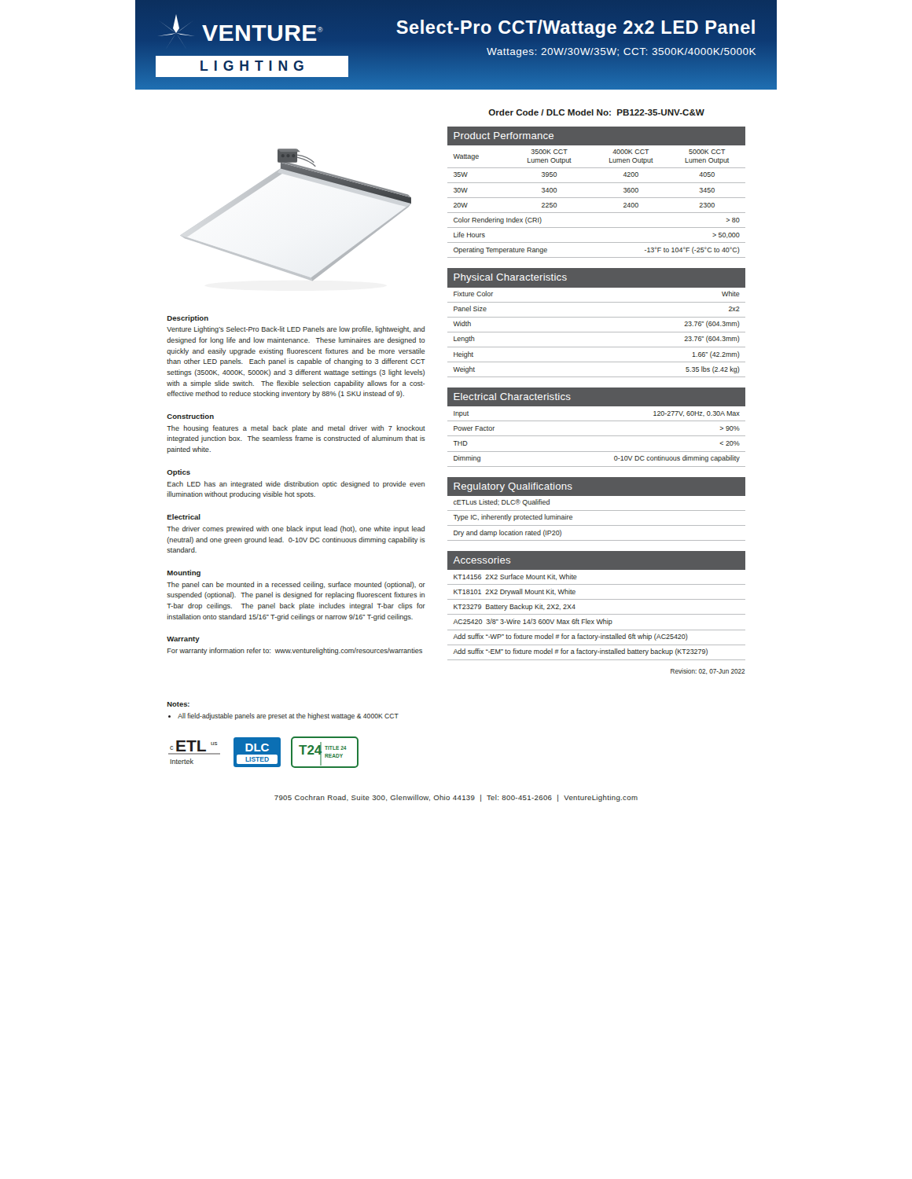VENTURE®
LIGHTING
Select-Pro CCT/Wattage 2x2 LED Panel
Wattages: 20W/30W/35W; CCT: 3500K/4000K/5000K
Description
Venture Lighting’s Select-Pro Back-lit LED Panels are low profile, lightweight, and designed for long life and low maintenance. These luminaires are designed to quickly and easily upgrade existing fluorescent fixtures and be more versatile than other LED panels. Each panel is capable of changing to 3 different CCT settings (3500K, 4000K, 5000K) and 3 different wattage settings (3 light levels) with a simple slide switch. The flexible selection capability allows for a cost-effective method to reduce stocking inventory by 88% (1 SKU instead of 9).
Construction
The housing features a metal back plate and metal driver with 7 knockout integrated junction box. The seamless frame is constructed of aluminum that is painted white.
Optics
Each LED has an integrated wide distribution optic designed to provide even illumination without producing visible hot spots.
Electrical
The driver comes prewired with one black input lead (hot), one white input lead (neutral) and one green ground lead. 0-10V DC continuous dimming capability is standard.
Mounting
The panel can be mounted in a recessed ceiling, surface mounted (optional), or suspended (optional). The panel is designed for replacing fluorescent fixtures in T-bar drop ceilings. The panel back plate includes integral T-bar clips for installation onto standard 15/16” T-grid ceilings or narrow 9/16” T-grid ceilings.
Warranty
For warranty information refer to: www.venturelighting.com/resources/warranties
Order Code / DLC Model No: PB122-35-UNV-C&W
Product Performance
| Wattage | 3500K CCT Lumen Output | 4000K CCT Lumen Output | 5000K CCT Lumen Output |
| 35W | 3950 | 4200 | 4050 |
| 30W | 3400 | 3600 | 3450 |
| 20W | 2250 | 2400 | 2300 |
| Color Rendering Index (CRI) | > 80 |
| Life Hours | > 50,000 |
| Operating Temperature Range | -13°F to 104°F (-25°C to 40°C) |
Physical Characteristics
| Fixture Color | White |
| Panel Size | 2x2 |
| Width | 23.76” (604.3mm) |
| Length | 23.76” (604.3mm) |
| Height | 1.66” (42.2mm) |
| Weight | 5.35 lbs (2.42 kg) |
Electrical Characteristics
| Input | 120-277V, 60Hz, 0.30A Max |
| Power Factor | > 90% |
| THD | < 20% |
| Dimming | 0-10V DC continuous dimming capability |
Regulatory Qualifications
| cETLus Listed; DLC® Qualified |
| Type IC, inherently protected luminaire |
| Dry and damp location rated (IP20) |
Accessories
| KT14156 2X2 Surface Mount Kit, White |
| KT18101 2X2 Drywall Mount Kit, White |
| KT23279 Battery Backup Kit, 2X2, 2X4 |
| AC25420 3/8” 3-Wire 14/3 600V Max 6ft Flex Whip |
| Add suffix “-WP” to fixture model # for a factory-installed 6ft whip (AC25420) |
| Add suffix “-EM” to fixture model # for a factory-installed battery backup (KT23279) |
Revision: 02, 07-Jun 2022
Notes:
All field-adjustable panels are preset at the highest wattage & 4000K CCT
c ETL us Intertek DLC LISTED T24 TITLE 24 READY
7905 Cochran Road, Suite 300, Glenwillow, Ohio 44139 | Tel: 800-451-2606 | VentureLighting.com